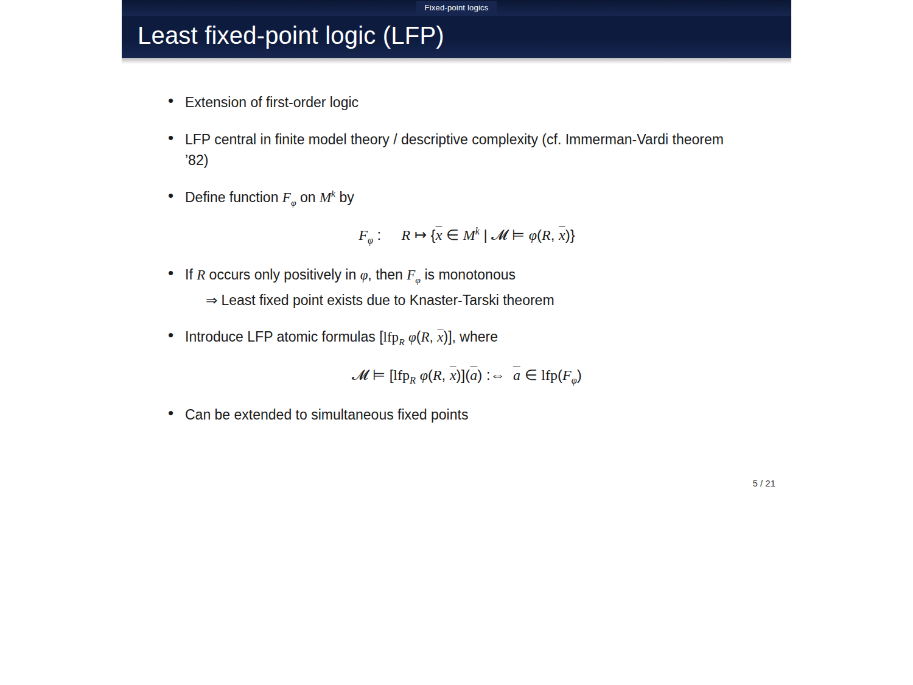Fixed-point logics
Least fixed-point logic (LFP)
Extension of first-order logic
LFP central in finite model theory / descriptive complexity (cf. Immerman-Vardi theorem ’82)
Define function Fφ on Mk by
Fφ : R ↦ {x ∈ Mk | 𝓜 ⊨ φ(R, x)}
If R occurs only positively in φ, then Fφ is monotonous ⇒ Least fixed point exists due to Knaster-Tarski theorem
Introduce LFP atomic formulas [lfpR φ(R, x)], where
𝓜 ⊨ [lfpR φ(R, x)](a) :⇔ a ∈ lfp(Fφ)
Can be extended to simultaneous fixed points
5 / 21